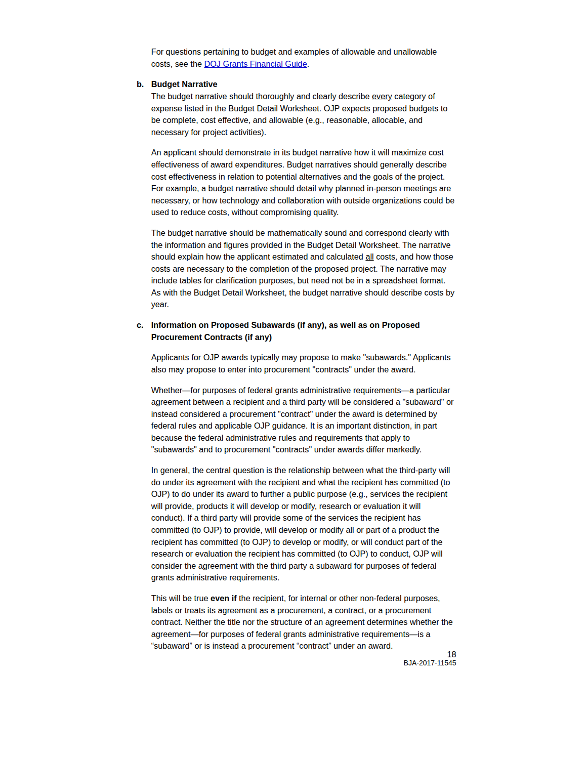For questions pertaining to budget and examples of allowable and unallowable costs, see the DOJ Grants Financial Guide.
b.
Budget Narrative
The budget narrative should thoroughly and clearly describe every category of expense listed in the Budget Detail Worksheet. OJP expects proposed budgets to be complete, cost effective, and allowable (e.g., reasonable, allocable, and necessary for project activities).
An applicant should demonstrate in its budget narrative how it will maximize cost effectiveness of award expenditures. Budget narratives should generally describe cost effectiveness in relation to potential alternatives and the goals of the project. For example, a budget narrative should detail why planned in-person meetings are necessary, or how technology and collaboration with outside organizations could be used to reduce costs, without compromising quality.
The budget narrative should be mathematically sound and correspond clearly with the information and figures provided in the Budget Detail Worksheet. The narrative should explain how the applicant estimated and calculated all costs, and how those costs are necessary to the completion of the proposed project. The narrative may include tables for clarification purposes, but need not be in a spreadsheet format. As with the Budget Detail Worksheet, the budget narrative should describe costs by year.
c.
Information on Proposed Subawards (if any), as well as on Proposed Procurement Contracts (if any)
Applicants for OJP awards typically may propose to make "subawards." Applicants also may propose to enter into procurement "contracts" under the award.
Whether—for purposes of federal grants administrative requirements—a particular agreement between a recipient and a third party will be considered a "subaward" or instead considered a procurement "contract" under the award is determined by federal rules and applicable OJP guidance. It is an important distinction, in part because the federal administrative rules and requirements that apply to "subawards" and to procurement "contracts" under awards differ markedly.
In general, the central question is the relationship between what the third-party will do under its agreement with the recipient and what the recipient has committed (to OJP) to do under its award to further a public purpose (e.g., services the recipient will provide, products it will develop or modify, research or evaluation it will conduct). If a third party will provide some of the services the recipient has committed (to OJP) to provide, will develop or modify all or part of a product the recipient has committed (to OJP) to develop or modify, or will conduct part of the research or evaluation the recipient has committed (to OJP) to conduct, OJP will consider the agreement with the third party a subaward for purposes of federal grants administrative requirements.
This will be true even if the recipient, for internal or other non-federal purposes, labels or treats its agreement as a procurement, a contract, or a procurement contract. Neither the title nor the structure of an agreement determines whether the agreement—for purposes of federal grants administrative requirements—is a “subaward” or is instead a procurement “contract” under an award.
18 BJA-2017-11545